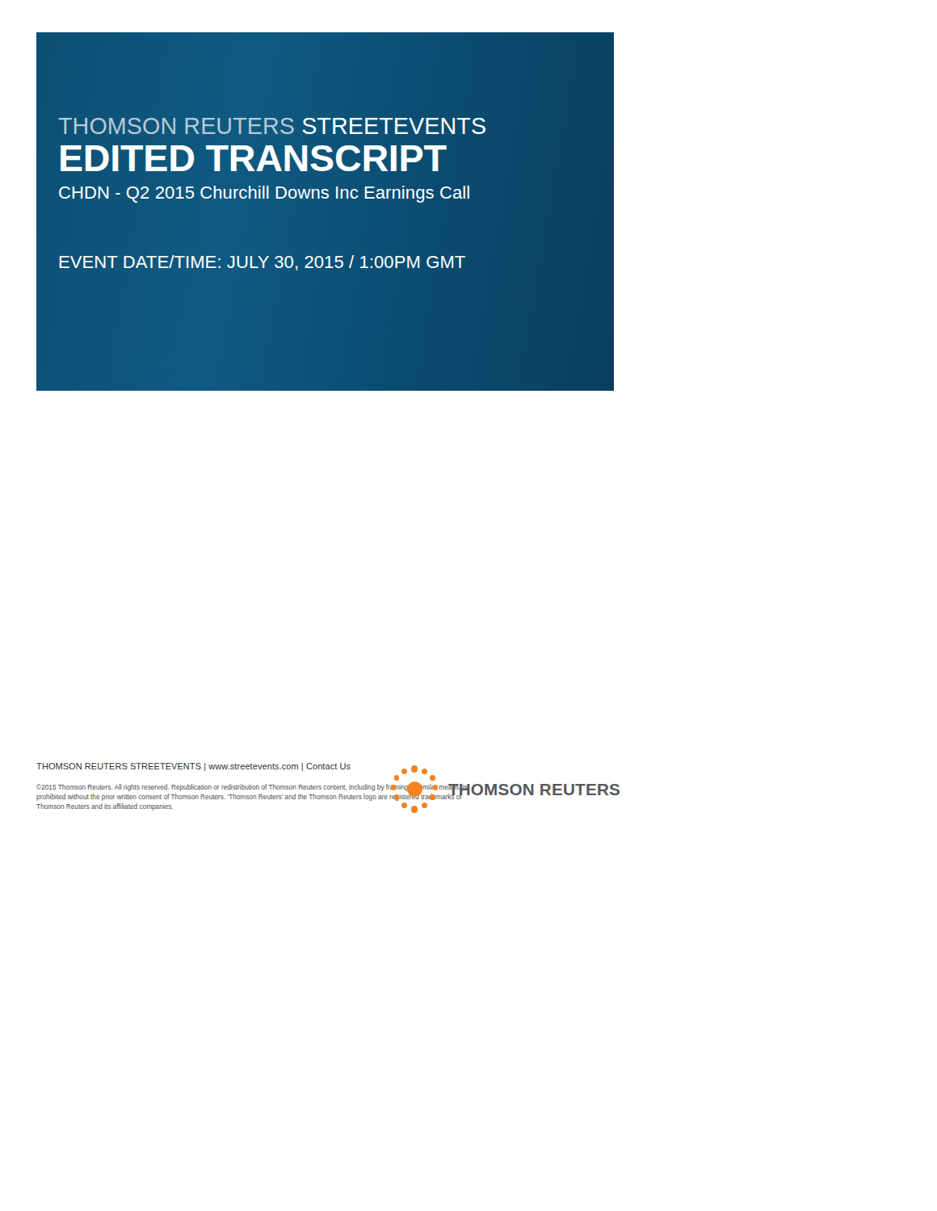THOMSON REUTERS STREETEVENTS
EDITED TRANSCRIPT
CHDN - Q2 2015 Churchill Downs Inc Earnings Call
EVENT DATE/TIME: JULY 30, 2015 / 1:00PM GMT
THOMSON REUTERS STREETEVENTS | www.streetevents.com | Contact Us
©2015 Thomson Reuters. All rights reserved. Republication or redistribution of Thomson Reuters content, including by framing or similar means, is prohibited without the prior written consent of Thomson Reuters. 'Thomson Reuters' and the Thomson Reuters logo are registered trademarks of Thomson Reuters and its affiliated companies.
THOMSON REUTERS